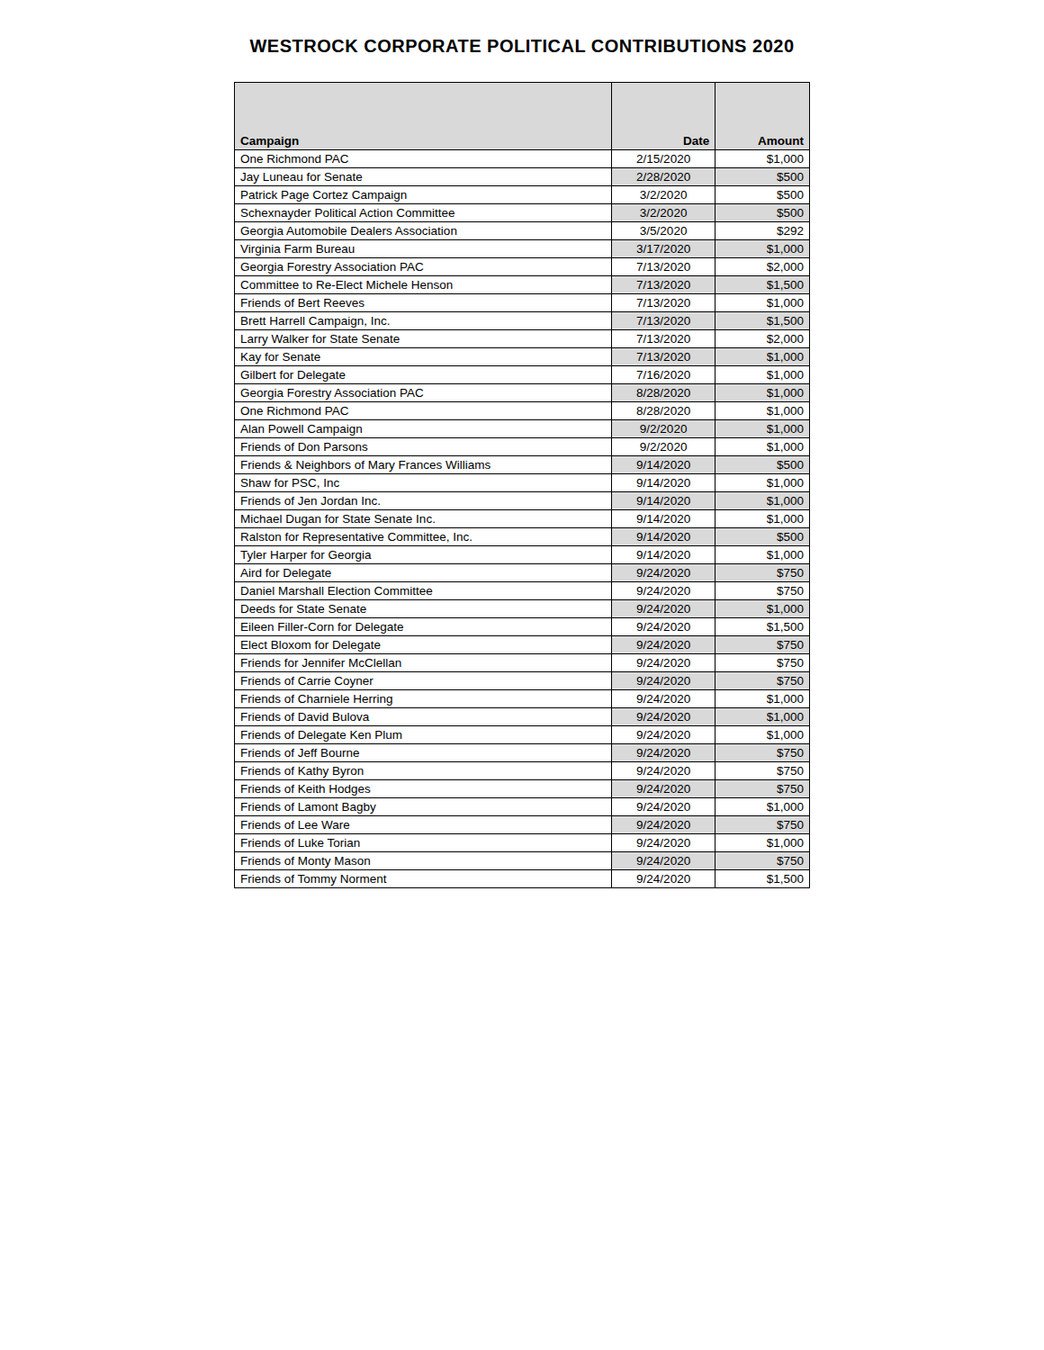WESTROCK CORPORATE POLITICAL CONTRIBUTIONS 2020
| Campaign | Date | Amount |
| --- | --- | --- |
| One Richmond PAC | 2/15/2020 | $1,000 |
| Jay Luneau for Senate | 2/28/2020 | $500 |
| Patrick Page Cortez Campaign | 3/2/2020 | $500 |
| Schexnayder Political Action Committee | 3/2/2020 | $500 |
| Georgia Automobile Dealers Association | 3/5/2020 | $292 |
| Virginia Farm Bureau | 3/17/2020 | $1,000 |
| Georgia Forestry Association PAC | 7/13/2020 | $2,000 |
| Committee to Re-Elect Michele Henson | 7/13/2020 | $1,500 |
| Friends of Bert Reeves | 7/13/2020 | $1,000 |
| Brett Harrell Campaign, Inc. | 7/13/2020 | $1,500 |
| Larry Walker for State Senate | 7/13/2020 | $2,000 |
| Kay for Senate | 7/13/2020 | $1,000 |
| Gilbert for Delegate | 7/16/2020 | $1,000 |
| Georgia Forestry Association PAC | 8/28/2020 | $1,000 |
| One Richmond PAC | 8/28/2020 | $1,000 |
| Alan Powell Campaign | 9/2/2020 | $1,000 |
| Friends of Don Parsons | 9/2/2020 | $1,000 |
| Friends & Neighbors of Mary Frances Williams | 9/14/2020 | $500 |
| Shaw for PSC, Inc | 9/14/2020 | $1,000 |
| Friends of Jen Jordan Inc. | 9/14/2020 | $1,000 |
| Michael Dugan for State Senate Inc. | 9/14/2020 | $1,000 |
| Ralston for Representative Committee, Inc. | 9/14/2020 | $500 |
| Tyler Harper for Georgia | 9/14/2020 | $1,000 |
| Aird for Delegate | 9/24/2020 | $750 |
| Daniel Marshall Election Committee | 9/24/2020 | $750 |
| Deeds for State Senate | 9/24/2020 | $1,000 |
| Eileen Filler-Corn for Delegate | 9/24/2020 | $1,500 |
| Elect Bloxom for Delegate | 9/24/2020 | $750 |
| Friends for Jennifer McClellan | 9/24/2020 | $750 |
| Friends of Carrie Coyner | 9/24/2020 | $750 |
| Friends of Charniele Herring | 9/24/2020 | $1,000 |
| Friends of David Bulova | 9/24/2020 | $1,000 |
| Friends of Delegate Ken Plum | 9/24/2020 | $1,000 |
| Friends of Jeff Bourne | 9/24/2020 | $750 |
| Friends of Kathy Byron | 9/24/2020 | $750 |
| Friends of Keith Hodges | 9/24/2020 | $750 |
| Friends of Lamont Bagby | 9/24/2020 | $1,000 |
| Friends of Lee Ware | 9/24/2020 | $750 |
| Friends of Luke Torian | 9/24/2020 | $1,000 |
| Friends of Monty Mason | 9/24/2020 | $750 |
| Friends of Tommy Norment | 9/24/2020 | $1,500 |